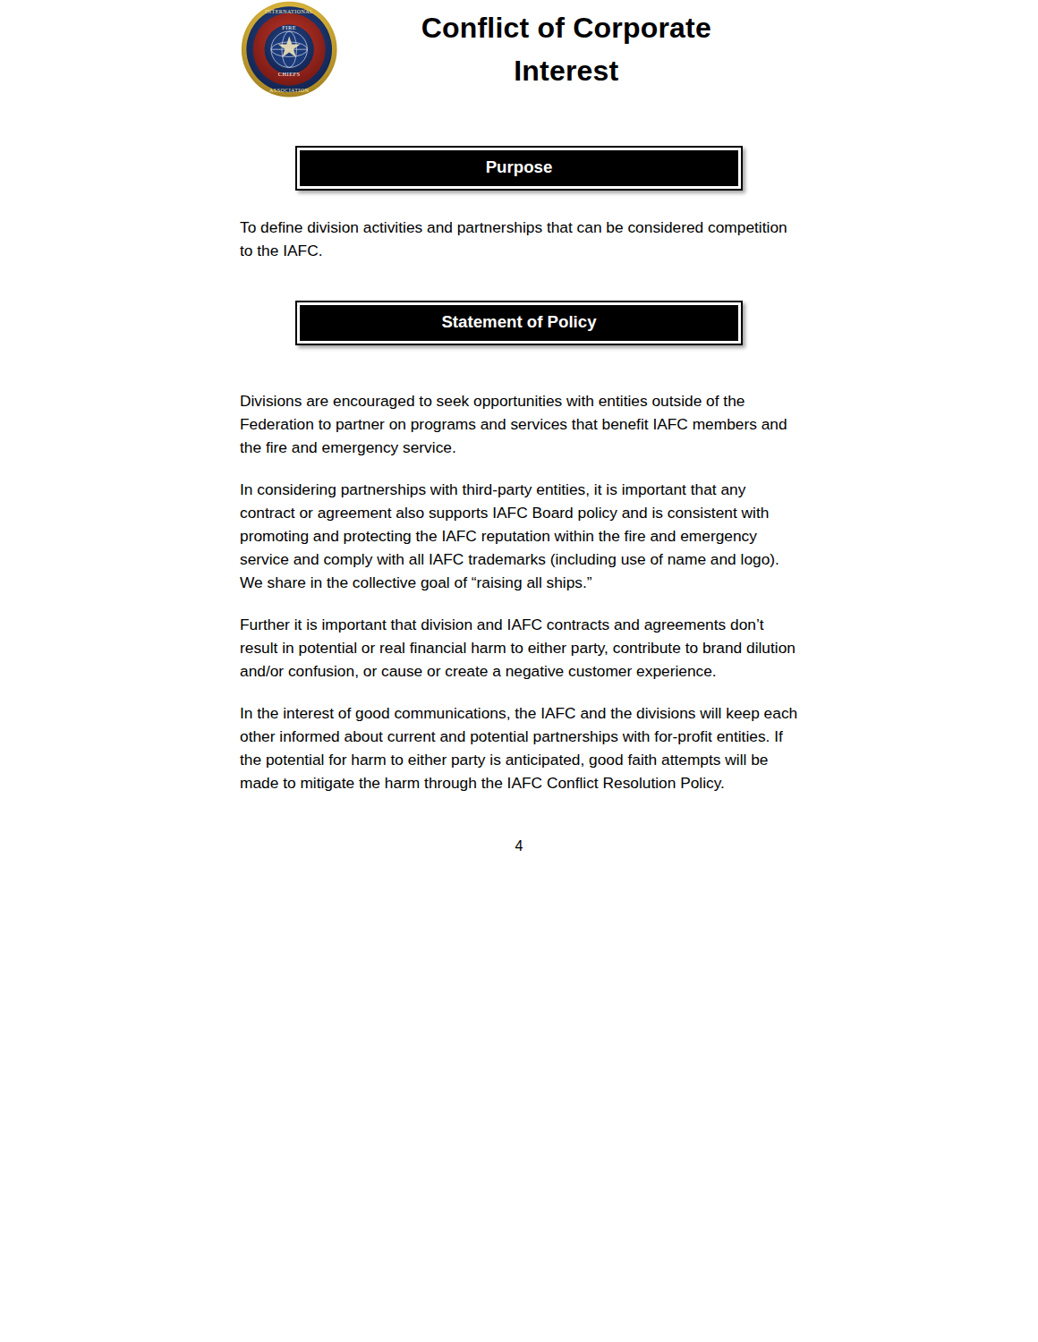INTERNATIONAL ASSOCIATION FIRE CHIEFS
Conflict of Corporate Interest
Purpose
To define division activities and partnerships that can be considered competition to the IAFC.
Statement of Policy
Divisions are encouraged to seek opportunities with entities outside of the Federation to partner on programs and services that benefit IAFC members and the fire and emergency service.
In considering partnerships with third-party entities, it is important that any contract or agreement also supports IAFC Board policy and is consistent with promoting and protecting the IAFC reputation within the fire and emergency service and comply with all IAFC trademarks (including use of name and logo). We share in the collective goal of “raising all ships.”
Further it is important that division and IAFC contracts and agreements don’t result in potential or real financial harm to either party, contribute to brand dilution and/or confusion, or cause or create a negative customer experience.
In the interest of good communications, the IAFC and the divisions will keep each other informed about current and potential partnerships with for-profit entities. If the potential for harm to either party is anticipated, good faith attempts will be made to mitigate the harm through the IAFC Conflict Resolution Policy.
4